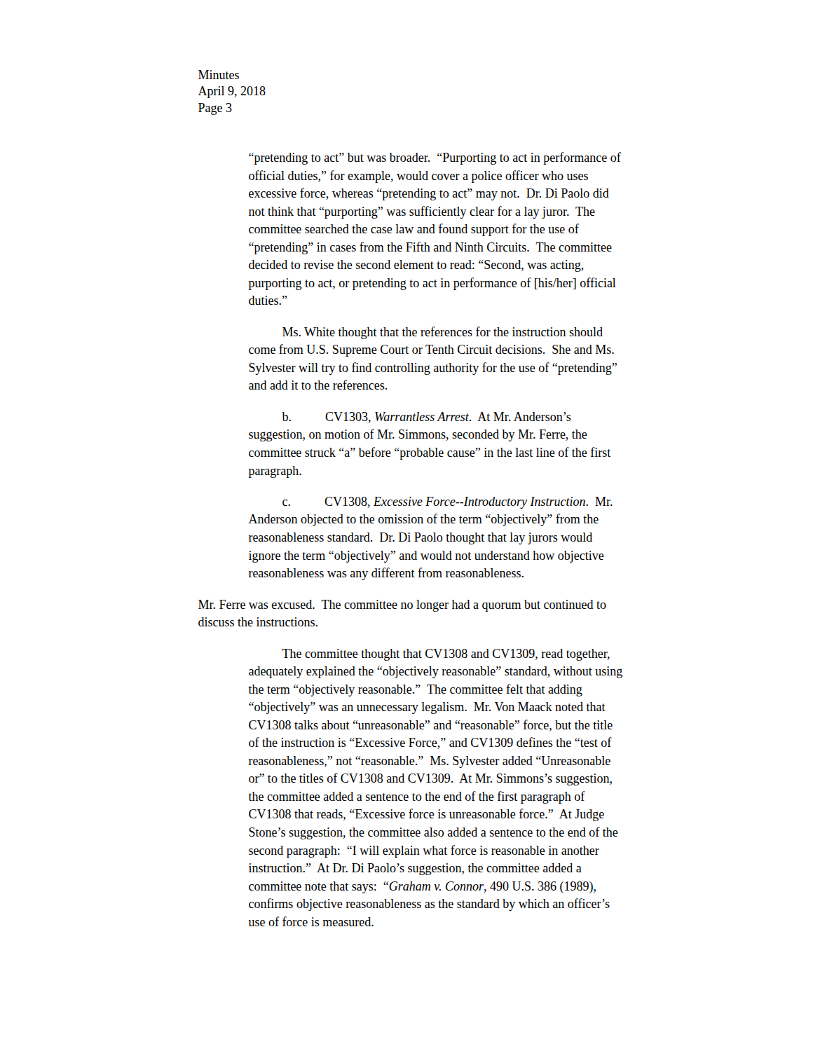Minutes
April 9, 2018
Page 3
“pretending to act” but was broader. “Purporting to act in performance of official duties,” for example, would cover a police officer who uses excessive force, whereas “pretending to act” may not. Dr. Di Paolo did not think that “purporting” was sufficiently clear for a lay juror. The committee searched the case law and found support for the use of “pretending” in cases from the Fifth and Ninth Circuits. The committee decided to revise the second element to read: “Second, was acting, purporting to act, or pretending to act in performance of [his/her] official duties.”
Ms. White thought that the references for the instruction should come from U.S. Supreme Court or Tenth Circuit decisions. She and Ms. Sylvester will try to find controlling authority for the use of “pretending” and add it to the references.
b. CV1303, Warrantless Arrest. At Mr. Anderson’s suggestion, on motion of Mr. Simmons, seconded by Mr. Ferre, the committee struck “a” before “probable cause” in the last line of the first paragraph.
c. CV1308, Excessive Force--Introductory Instruction. Mr. Anderson objected to the omission of the term “objectively” from the reasonableness standard. Dr. Di Paolo thought that lay jurors would ignore the term “objectively” and would not understand how objective reasonableness was any different from reasonableness.
Mr. Ferre was excused. The committee no longer had a quorum but continued to discuss the instructions.
The committee thought that CV1308 and CV1309, read together, adequately explained the “objectively reasonable” standard, without using the term “objectively reasonable.” The committee felt that adding “objectively” was an unnecessary legalism. Mr. Von Maack noted that CV1308 talks about “unreasonable” and “reasonable” force, but the title of the instruction is “Excessive Force,” and CV1309 defines the “test of reasonableness,” not “reasonable.” Ms. Sylvester added “Unreasonable or” to the titles of CV1308 and CV1309. At Mr. Simmons’s suggestion, the committee added a sentence to the end of the first paragraph of CV1308 that reads, “Excessive force is unreasonable force.” At Judge Stone’s suggestion, the committee also added a sentence to the end of the second paragraph: “I will explain what force is reasonable in another instruction.” At Dr. Di Paolo’s suggestion, the committee added a committee note that says: “Graham v. Connor, 490 U.S. 386 (1989), confirms objective reasonableness as the standard by which an officer’s use of force is measured.